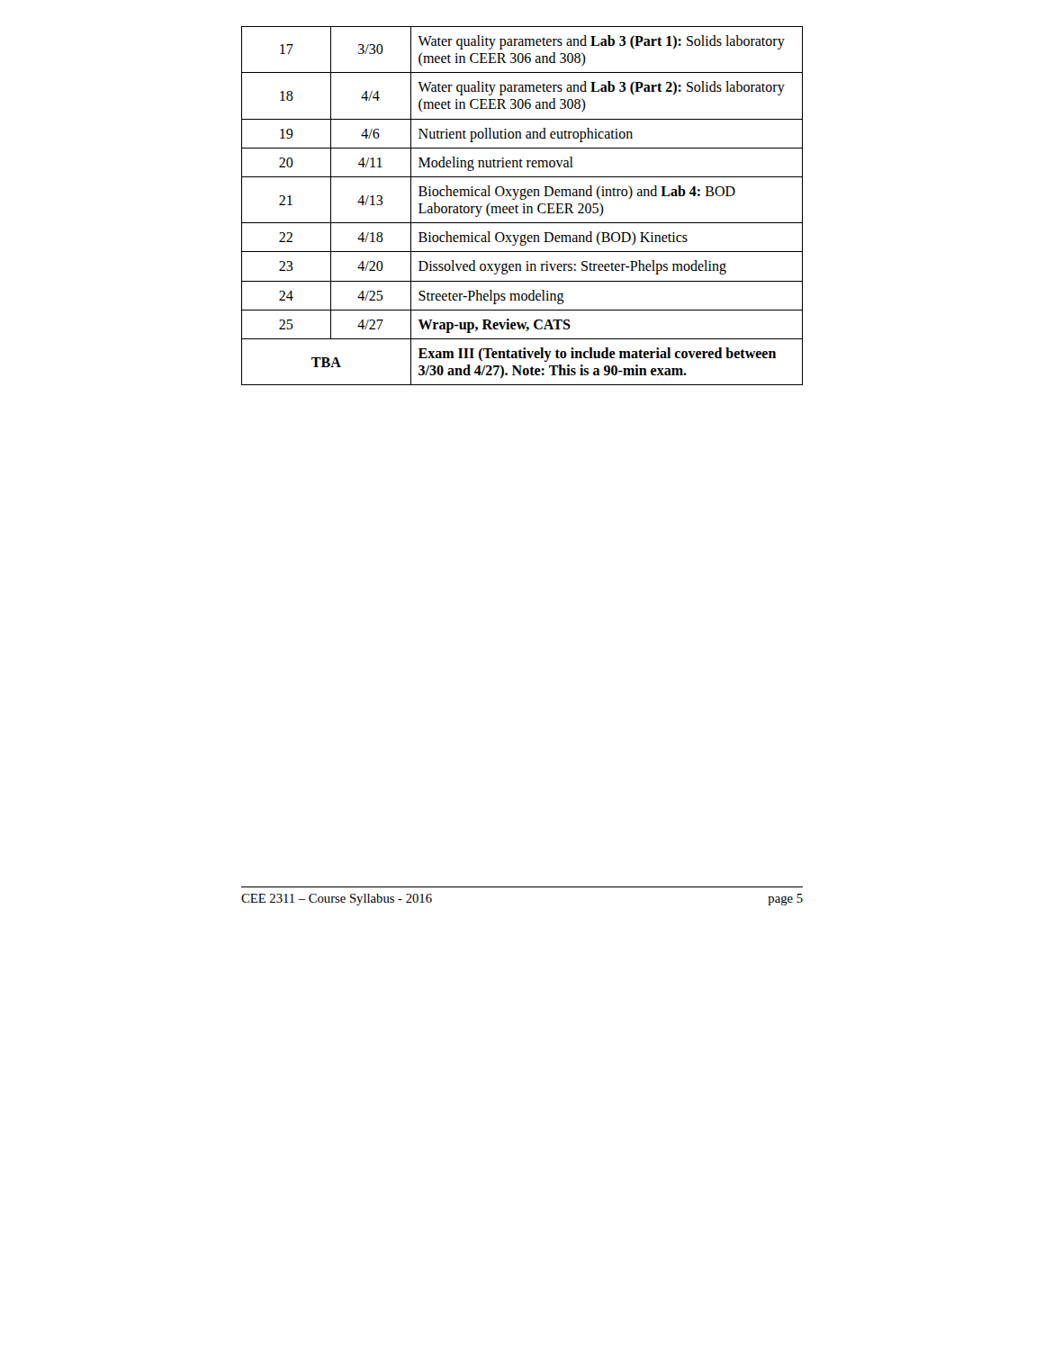| 17 | 3/30 | Water quality parameters and Lab 3 (Part 1): Solids laboratory (meet in CEER 306 and 308) |
| 18 | 4/4 | Water quality parameters and Lab 3 (Part 2): Solids laboratory (meet in CEER 306 and 308) |
| 19 | 4/6 | Nutrient pollution and eutrophication |
| 20 | 4/11 | Modeling nutrient removal |
| 21 | 4/13 | Biochemical Oxygen Demand (intro) and Lab 4: BOD Laboratory (meet in CEER 205) |
| 22 | 4/18 | Biochemical Oxygen Demand (BOD) Kinetics |
| 23 | 4/20 | Dissolved oxygen in rivers: Streeter-Phelps modeling |
| 24 | 4/25 | Streeter-Phelps modeling |
| 25 | 4/27 | Wrap-up, Review, CATS |
| TBA | Exam III (Tentatively to include material covered between 3/30 and 4/27). Note: This is a 90-min exam. |
CEE 2311 – Course Syllabus - 2016 page 5